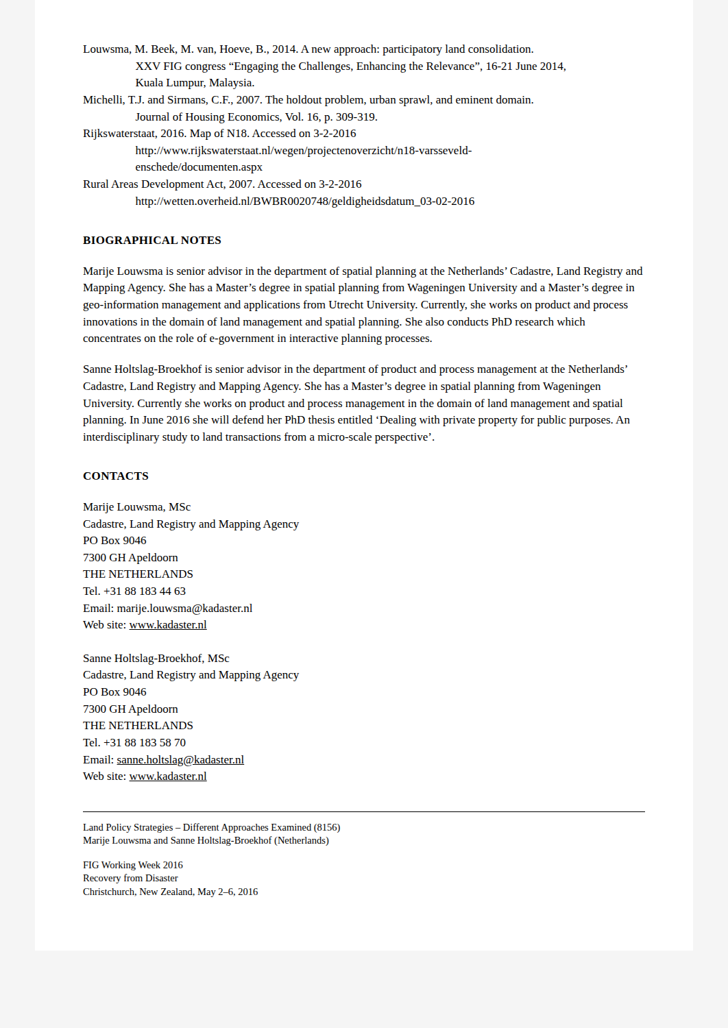Louwsma, M. Beek, M. van, Hoeve, B., 2014. A new approach: participatory land consolidation.
XXV FIG congress “Engaging the Challenges, Enhancing the Relevance”, 16-21 June 2014,
Kuala Lumpur, Malaysia.
Michelli, T.J. and Sirmans, C.F., 2007. The holdout problem, urban sprawl, and eminent domain.
Journal of Housing Economics, Vol. 16, p. 309-319.
Rijkswaterstaat, 2016. Map of N18. Accessed on 3-2-2016
http://www.rijkswaterstaat.nl/wegen/projectenoverzicht/n18-varsseveld-
enschede/documenten.aspx
Rural Areas Development Act, 2007. Accessed on 3-2-2016
http://wetten.overheid.nl/BWBR0020748/geldigheidsdatum_03-02-2016
BIOGRAPHICAL NOTES
Marije Louwsma is senior advisor in the department of spatial planning at the Netherlands’ Cadastre, Land Registry and Mapping Agency. She has a Master’s degree in spatial planning from Wageningen University and a Master’s degree in geo-information management and applications from Utrecht University. Currently, she works on product and process innovations in the domain of land management and spatial planning. She also conducts PhD research which concentrates on the role of e-government in interactive planning processes.
Sanne Holtslag-Broekhof is senior advisor in the department of product and process management at the Netherlands’ Cadastre, Land Registry and Mapping Agency. She has a Master’s degree in spatial planning from Wageningen University. Currently she works on product and process management in the domain of land management and spatial planning. In June 2016 she will defend her PhD thesis entitled ‘Dealing with private property for public purposes. An interdisciplinary study to land transactions from a micro-scale perspective’.
CONTACTS
Marije Louwsma, MSc
Cadastre, Land Registry and Mapping Agency
PO Box 9046
7300 GH Apeldoorn
THE NETHERLANDS
Tel. +31 88 183 44 63
Email: marije.louwsma@kadaster.nl
Web site: www.kadaster.nl
Sanne Holtslag-Broekhof, MSc
Cadastre, Land Registry and Mapping Agency
PO Box 9046
7300 GH Apeldoorn
THE NETHERLANDS
Tel. +31 88 183 58 70
Email: sanne.holtslag@kadaster.nl
Web site: www.kadaster.nl
Land Policy Strategies – Different Approaches Examined (8156)
Marije Louwsma and Sanne Holtslag-Broekhof (Netherlands)
FIG Working Week 2016
Recovery from Disaster
Christchurch, New Zealand, May 2–6, 2016